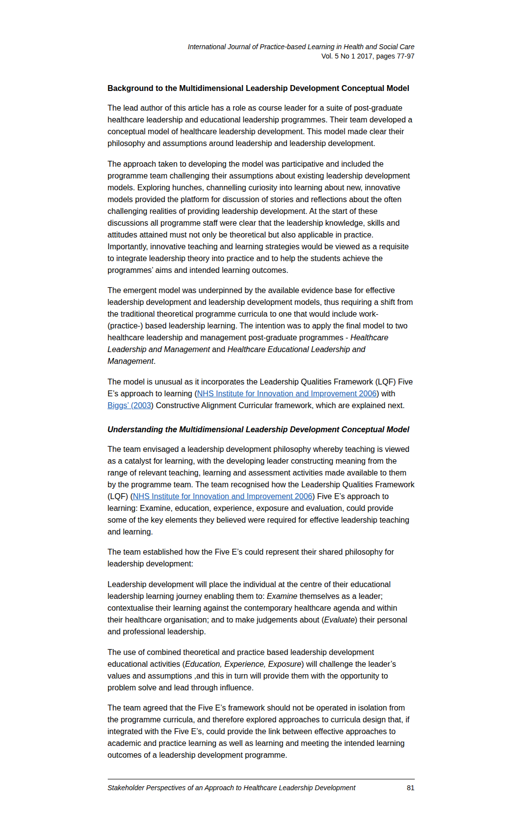International Journal of Practice-based Learning in Health and Social Care
Vol. 5 No 1 2017, pages 77-97
Background to the Multidimensional Leadership Development Conceptual Model
The lead author of this article has a role as course leader for a suite of post-graduate healthcare leadership and educational leadership programmes. Their team developed a conceptual model of healthcare leadership development. This model made clear their philosophy and assumptions around leadership and leadership development.
The approach taken to developing the model was participative and included the programme team challenging their assumptions about existing leadership development models. Exploring hunches, channelling curiosity into learning about new, innovative models provided the platform for discussion of stories and reflections about the often challenging realities of providing leadership development. At the start of these discussions all programme staff were clear that the leadership knowledge, skills and attitudes attained must not only be theoretical but also applicable in practice. Importantly, innovative teaching and learning strategies would be viewed as a requisite to integrate leadership theory into practice and to help the students achieve the programmes’ aims and intended learning outcomes.
The emergent model was underpinned by the available evidence base for effective leadership development and leadership development models, thus requiring a shift from the traditional theoretical programme curricula to one that would include work- (practice-) based leadership learning. The intention was to apply the final model to two healthcare leadership and management post-graduate programmes - Healthcare Leadership and Management and Healthcare Educational Leadership and Management.
The model is unusual as it incorporates the Leadership Qualities Framework (LQF) Five E’s approach to learning (NHS Institute for Innovation and Improvement 2006) with Biggs’ (2003) Constructive Alignment Curricular framework, which are explained next.
Understanding the Multidimensional Leadership Development Conceptual Model
The team envisaged a leadership development philosophy whereby teaching is viewed as a catalyst for learning, with the developing leader constructing meaning from the range of relevant teaching, learning and assessment activities made available to them by the programme team. The team recognised how the Leadership Qualities Framework (LQF) (NHS Institute for Innovation and Improvement 2006) Five E’s approach to learning: Examine, education, experience, exposure and evaluation, could provide some of the key elements they believed were required for effective leadership teaching and learning.
The team established how the Five E’s could represent their shared philosophy for leadership development:
Leadership development will place the individual at the centre of their educational leadership learning journey enabling them to: Examine themselves as a leader; contextualise their learning against the contemporary healthcare agenda and within their healthcare organisation; and to make judgements about (Evaluate) their personal and professional leadership.
The use of combined theoretical and practice based leadership development educational activities (Education, Experience, Exposure) will challenge the leader’s values and assumptions ,and this in turn will provide them with the opportunity to problem solve and lead through influence.
The team agreed that the Five E’s framework should not be operated in isolation from the programme curricula, and therefore explored approaches to curricula design that, if integrated with the Five E’s, could provide the link between effective approaches to academic and practice learning as well as learning and meeting the intended learning outcomes of a leadership development programme.
Stakeholder Perspectives of an Approach to Healthcare Leadership Development 81